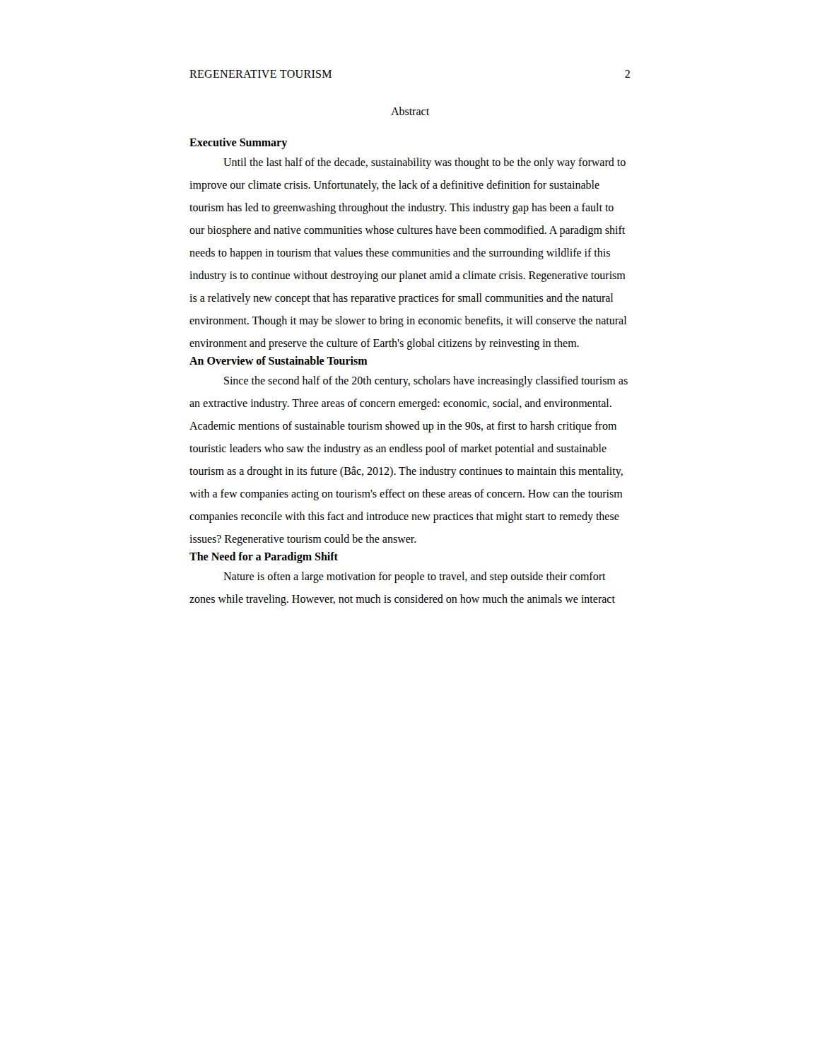Regenerative Tourism 2
Abstract
Executive Summary
Until the last half of the decade, sustainability was thought to be the only way forward to improve our climate crisis. Unfortunately, the lack of a definitive definition for sustainable tourism has led to greenwashing throughout the industry. This industry gap has been a fault to our biosphere and native communities whose cultures have been commodified. A paradigm shift needs to happen in tourism that values these communities and the surrounding wildlife if this industry is to continue without destroying our planet amid a climate crisis. Regenerative tourism is a relatively new concept that has reparative practices for small communities and the natural environment. Though it may be slower to bring in economic benefits, it will conserve the natural environment and preserve the culture of Earth's global citizens by reinvesting in them.
An Overview of Sustainable Tourism
Since the second half of the 20th century, scholars have increasingly classified tourism as an extractive industry. Three areas of concern emerged: economic, social, and environmental. Academic mentions of sustainable tourism showed up in the 90s, at first to harsh critique from touristic leaders who saw the industry as an endless pool of market potential and sustainable tourism as a drought in its future (Bâc, 2012). The industry continues to maintain this mentality, with a few companies acting on tourism's effect on these areas of concern. How can the tourism companies reconcile with this fact and introduce new practices that might start to remedy these issues? Regenerative tourism could be the answer.
The Need for a Paradigm Shift
Nature is often a large motivation for people to travel, and step outside their comfort zones while traveling. However, not much is considered on how much the animals we interact